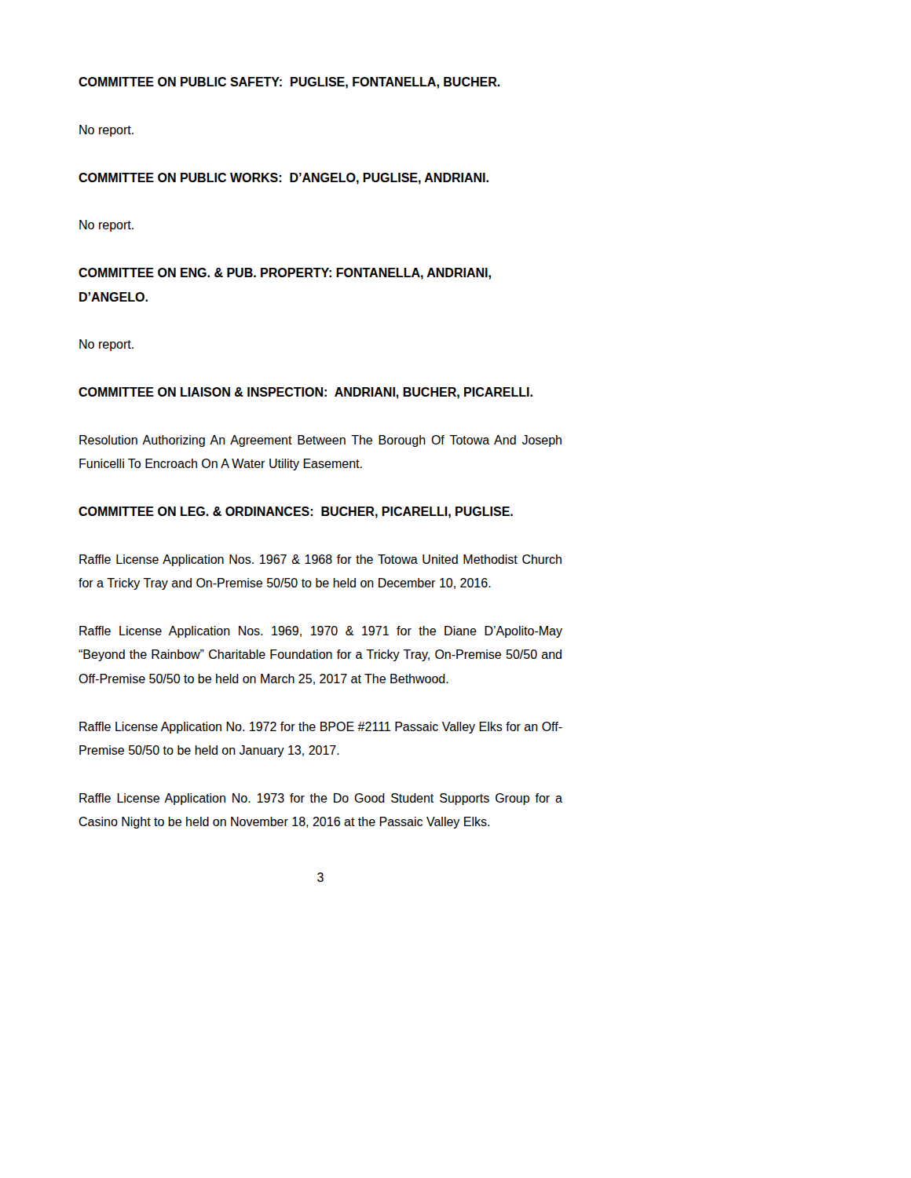COMMITTEE ON PUBLIC SAFETY: PUGLISE, FONTANELLA, BUCHER.
No report.
COMMITTEE ON PUBLIC WORKS: D’ANGELO, PUGLISE, ANDRIANI.
No report.
COMMITTEE ON ENG. & PUB. PROPERTY: FONTANELLA, ANDRIANI, D’ANGELO.
No report.
COMMITTEE ON LIAISON & INSPECTION: ANDRIANI, BUCHER, PICARELLI.
Resolution Authorizing An Agreement Between The Borough Of Totowa And Joseph Funicelli To Encroach On A Water Utility Easement.
COMMITTEE ON LEG. & ORDINANCES: BUCHER, PICARELLI, PUGLISE.
Raffle License Application Nos. 1967 & 1968 for the Totowa United Methodist Church for a Tricky Tray and On-Premise 50/50 to be held on December 10, 2016.
Raffle License Application Nos. 1969, 1970 & 1971 for the Diane D’Apolito-May “Beyond the Rainbow” Charitable Foundation for a Tricky Tray, On-Premise 50/50 and Off-Premise 50/50 to be held on March 25, 2017 at The Bethwood.
Raffle License Application No. 1972 for the BPOE #2111 Passaic Valley Elks for an Off-Premise 50/50 to be held on January 13, 2017.
Raffle License Application No. 1973 for the Do Good Student Supports Group for a Casino Night to be held on November 18, 2016 at the Passaic Valley Elks.
3